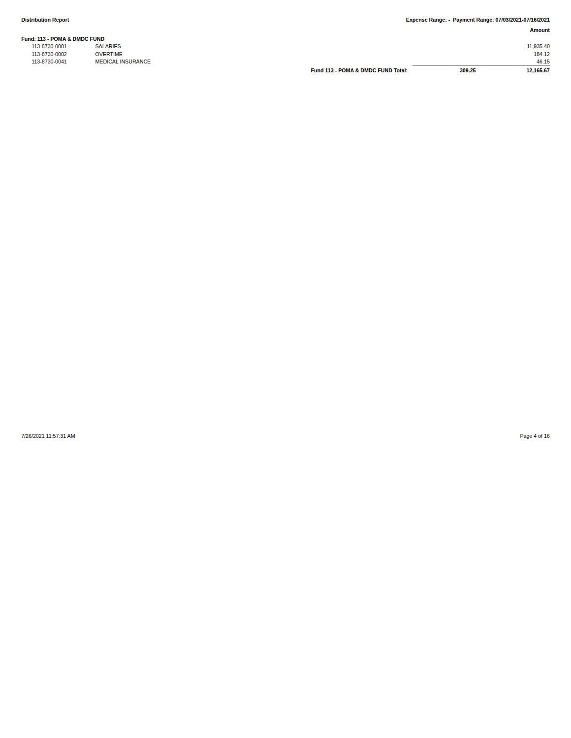Distribution Report
Expense Range: - Payment Range: 07/03/2021-07/16/2021
Amount
Fund: 113 - POMA & DMDC FUND
| 113-8730-0001 | SALARIES | | | 11,935.40 |
| 113-8730-0002 | OVERTIME | | | 184.12 |
| 113-8730-0041 | MEDICAL INSURANCE | | | 46.15 |
| | Fund 113 - POMA & DMDC FUND Total: | 309.25 | 12,165.67 |
7/26/2021 11:57:31 AM
Page 4 of 16